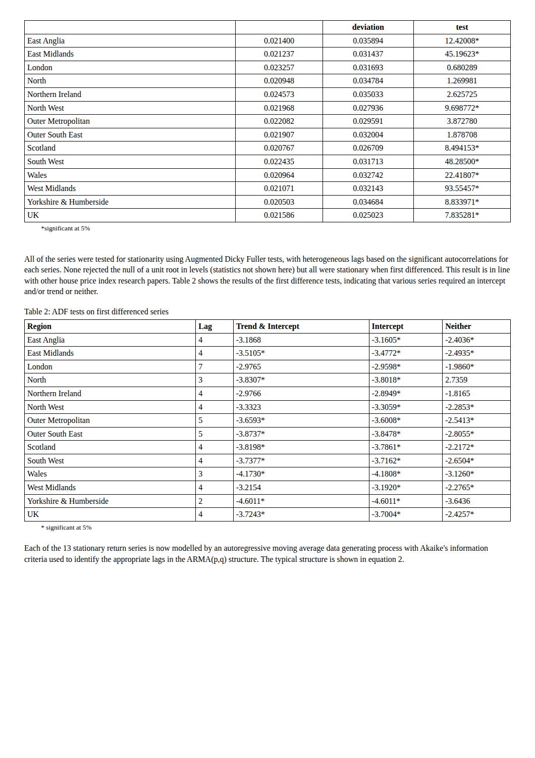| | | deviation | test |
| East Anglia | 0.021400 | 0.035894 | 12.42008* |
| East Midlands | 0.021237 | 0.031437 | 45.19623* |
| London | 0.023257 | 0.031693 | 0.680289 |
| North | 0.020948 | 0.034784 | 1.269981 |
| Northern Ireland | 0.024573 | 0.035033 | 2.625725 |
| North West | 0.021968 | 0.027936 | 9.698772* |
| Outer Metropolitan | 0.022082 | 0.029591 | 3.872780 |
| Outer South East | 0.021907 | 0.032004 | 1.878708 |
| Scotland | 0.020767 | 0.026709 | 8.494153* |
| South West | 0.022435 | 0.031713 | 48.28500* |
| Wales | 0.020964 | 0.032742 | 22.41807* |
| West Midlands | 0.021071 | 0.032143 | 93.55457* |
| Yorkshire & Humberside | 0.020503 | 0.034684 | 8.833971* |
| UK | 0.021586 | 0.025023 | 7.835281* |
*significant at 5%
All of the series were tested for stationarity using Augmented Dicky Fuller tests, with heterogeneous lags based on the significant autocorrelations for each series. None rejected the null of a unit root in levels (statistics not shown here) but all were stationary when first differenced. This result is in line with other house price index research papers. Table 2 shows the results of the first difference tests, indicating that various series required an intercept and/or trend or neither.
Table 2: ADF tests on first differenced series
| Region | Lag | Trend & Intercept | Intercept | Neither |
| --- | --- | --- | --- | --- |
| East Anglia | 4 | -3.1868 | -3.1605* | -2.4036* |
| East Midlands | 4 | -3.5105* | -3.4772* | -2.4935* |
| London | 7 | -2.9765 | -2.9598* | -1.9860* |
| North | 3 | -3.8307* | -3.8018* | 2.7359 |
| Northern Ireland | 4 | -2.9766 | -2.8949* | -1.8165 |
| North West | 4 | -3.3323 | -3.3059* | -2.2853* |
| Outer Metropolitan | 5 | -3.6593* | -3.6008* | -2.5413* |
| Outer South East | 5 | -3.8737* | -3.8478* | -2.8055* |
| Scotland | 4 | -3.8198* | -3.7861* | -2.2172* |
| South West | 4 | -3.7377* | -3.7162* | -2.6504* |
| Wales | 3 | -4.1730* | -4.1808* | -3.1260* |
| West Midlands | 4 | -3.2154 | -3.1920* | -2.2765* |
| Yorkshire & Humberside | 2 | -4.6011* | -4.6011* | -3.6436 |
| UK | 4 | -3.7243* | -3.7004* | -2.4257* |
* significant at 5%
Each of the 13 stationary return series is now modelled by an autoregressive moving average data generating process with Akaike's information criteria used to identify the appropriate lags in the ARMA(p,q) structure. The typical structure is shown in equation 2.